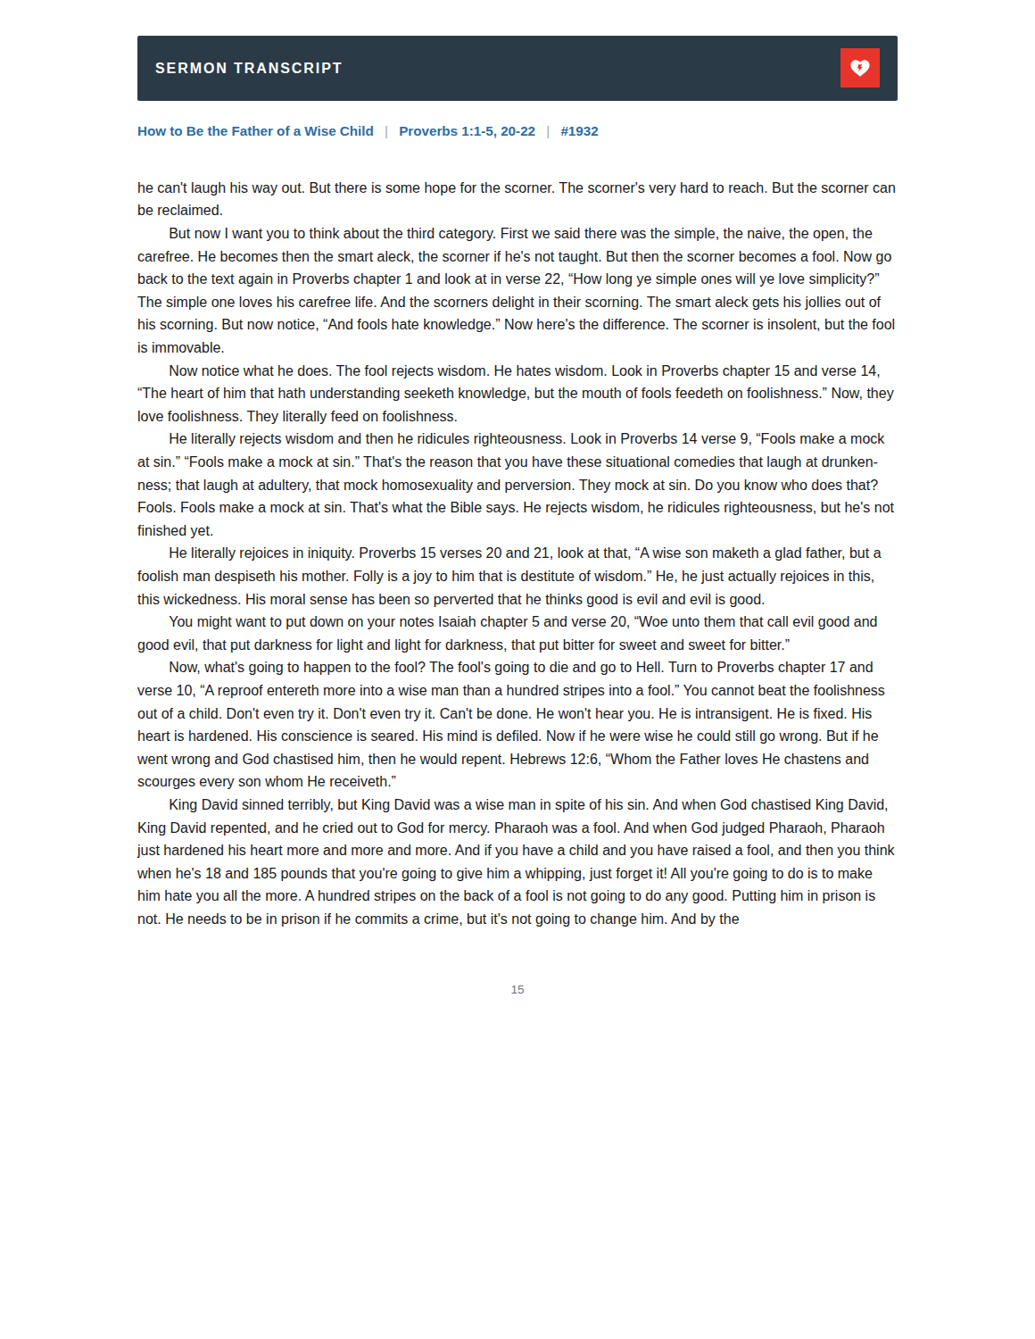Sermon Transcript
How to Be the Father of a Wise Child | Proverbs 1:1-5, 20-22 | #1932
he can't laugh his way out. But there is some hope for the scorner. The scorner's very hard to reach. But the scorner can be reclaimed.
But now I want you to think about the third category. First we said there was the simple, the naive, the open, the carefree. He becomes then the smart aleck, the scorner if he's not taught. But then the scorner becomes a fool. Now go back to the text again in Proverbs chapter 1 and look at in verse 22, “How long ye simple ones will ye love simplicity?” The simple one loves his carefree life. And the scorners delight in their scorning. The smart aleck gets his jollies out of his scorning. But now notice, “And fools hate knowledge.” Now here's the difference. The scorner is insolent, but the fool is immovable.
Now notice what he does. The fool rejects wisdom. He hates wisdom. Look in Proverbs chapter 15 and verse 14, “The heart of him that hath understanding seeketh knowledge, but the mouth of fools feedeth on foolishness.” Now, they love foolishness. They literally feed on foolishness.
He literally rejects wisdom and then he ridicules righteousness. Look in Proverbs 14 verse 9, “Fools make a mock at sin.” “Fools make a mock at sin.” That's the reason that you have these situational comedies that laugh at drunkenness; that laugh at adultery, that mock homosexuality and perversion. They mock at sin. Do you know who does that? Fools. Fools make a mock at sin. That's what the Bible says. He rejects wisdom, he ridicules righteousness, but he's not finished yet.
He literally rejoices in iniquity. Proverbs 15 verses 20 and 21, look at that, “A wise son maketh a glad father, but a foolish man despiseth his mother. Folly is a joy to him that is destitute of wisdom.” He, he just actually rejoices in this, this wickedness. His moral sense has been so perverted that he thinks good is evil and evil is good.
You might want to put down on your notes Isaiah chapter 5 and verse 20, “Woe unto them that call evil good and good evil, that put darkness for light and light for darkness, that put bitter for sweet and sweet for bitter.”
Now, what's going to happen to the fool? The fool's going to die and go to Hell. Turn to Proverbs chapter 17 and verse 10, “A reproof entereth more into a wise man than a hundred stripes into a fool.” You cannot beat the foolishness out of a child. Don't even try it. Don't even try it. Can't be done. He won't hear you. He is intransigent. He is fixed. His heart is hardened. His conscience is seared. His mind is defiled. Now if he were wise he could still go wrong. But if he went wrong and God chastised him, then he would repent. Hebrews 12:6, “Whom the Father loves He chastens and scourges every son whom He receiveth.”
King David sinned terribly, but King David was a wise man in spite of his sin. And when God chastised King David, King David repented, and he cried out to God for mercy. Pharaoh was a fool. And when God judged Pharaoh, Pharaoh just hardened his heart more and more and more. And if you have a child and you have raised a fool, and then you think when he's 18 and 185 pounds that you're going to give him a whipping, just forget it! All you're going to do is to make him hate you all the more. A hundred stripes on the back of a fool is not going to do any good. Putting him in prison is not. He needs to be in prison if he commits a crime, but it's not going to change him. And by the
15